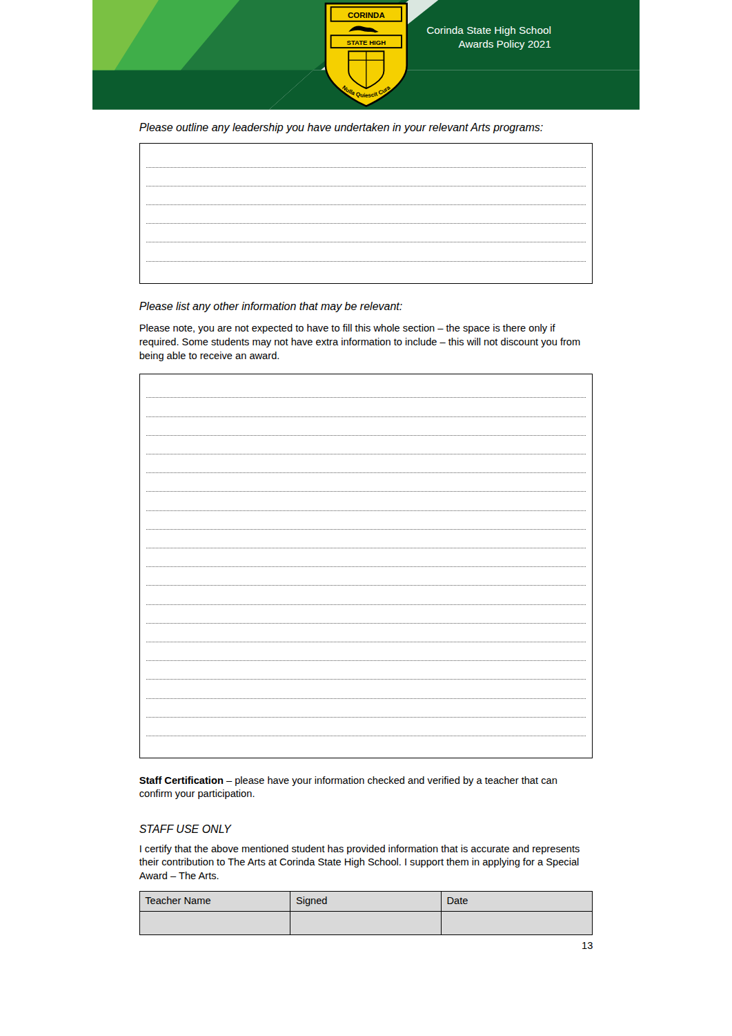Corinda State High School
Awards Policy 2021
CORINDA STATE HIGH Nulla Quiescit Cura
Please outline any leadership you have undertaken in your relevant Arts programs:
Please list any other information that may be relevant:
Please note, you are not expected to have to fill this whole section – the space is there only if required. Some students may not have extra information to include – this will not discount you from being able to receive an award.
Staff Certification – please have your information checked and verified by a teacher that can confirm your participation.
STAFF USE ONLY
I certify that the above mentioned student has provided information that is accurate and represents their contribution to The Arts at Corinda State High School. I support them in applying for a Special Award – The Arts.
| Teacher Name | Signed | Date |
13